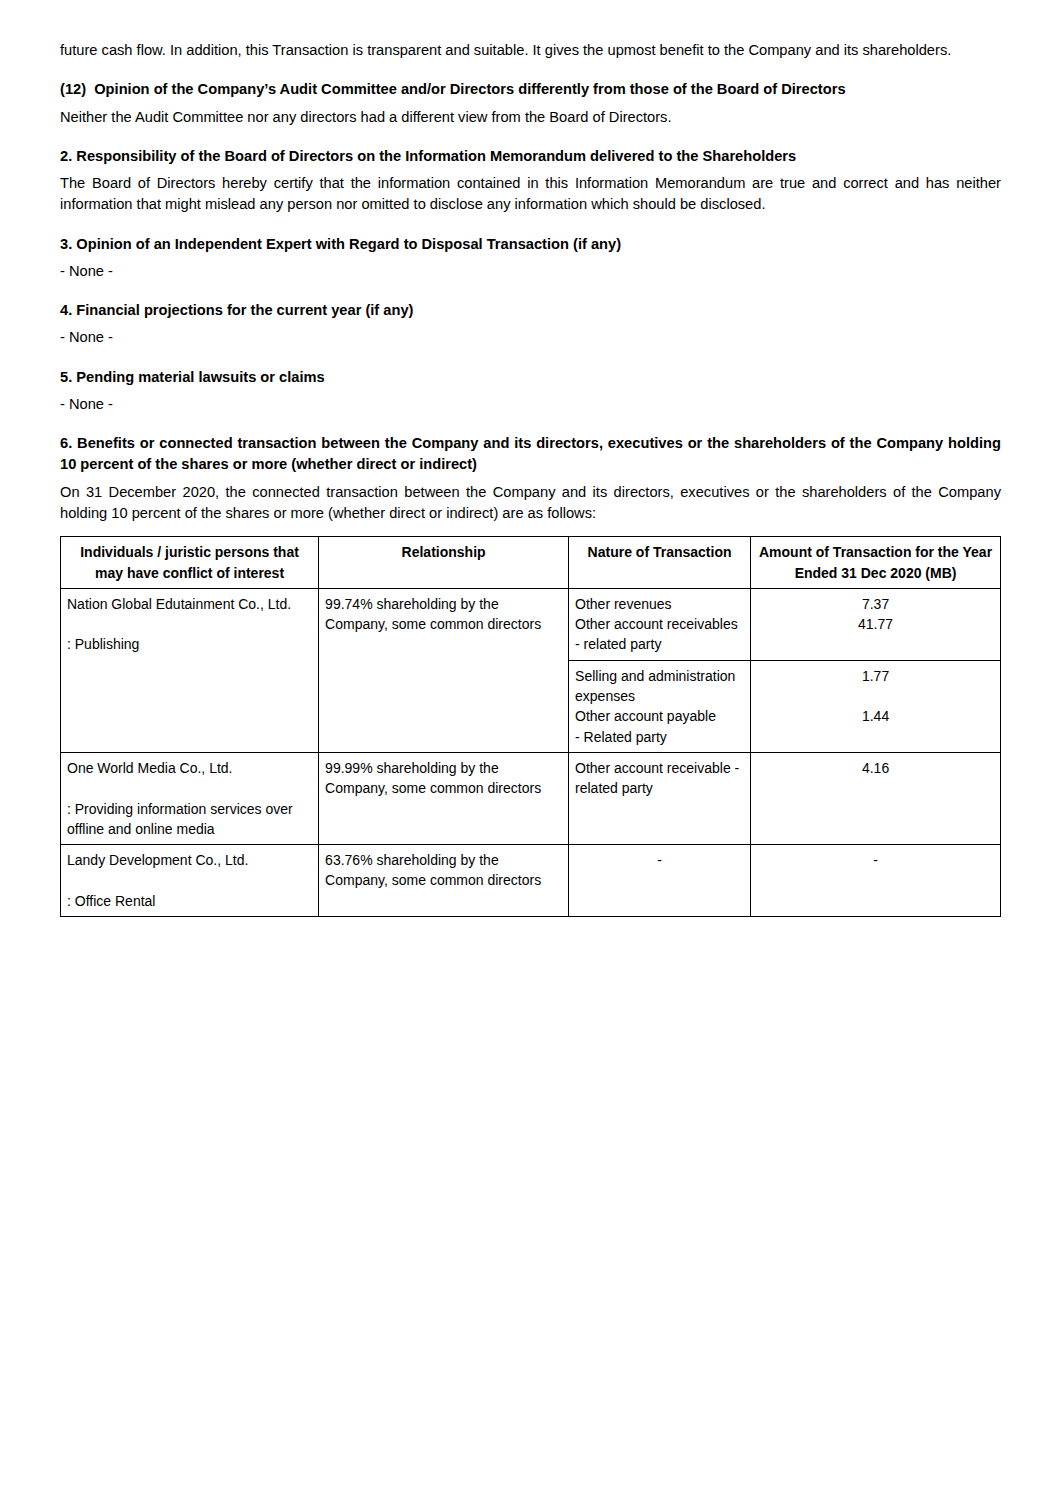future cash flow. In addition, this Transaction is transparent and suitable. It gives the upmost benefit to the Company and its shareholders.
(12) Opinion of the Company’s Audit Committee and/or Directors differently from those of the Board of Directors
Neither the Audit Committee nor any directors had a different view from the Board of Directors.
2. Responsibility of the Board of Directors on the Information Memorandum delivered to the Shareholders
The Board of Directors hereby certify that the information contained in this Information Memorandum are true and correct and has neither information that might mislead any person nor omitted to disclose any information which should be disclosed.
3. Opinion of an Independent Expert with Regard to Disposal Transaction (if any)
- None -
4. Financial projections for the current year (if any)
- None -
5. Pending material lawsuits or claims
- None -
6. Benefits or connected transaction between the Company and its directors, executives or the shareholders of the Company holding 10 percent of the shares or more (whether direct or indirect)
On 31 December 2020, the connected transaction between the Company and its directors, executives or the shareholders of the Company holding 10 percent of the shares or more (whether direct or indirect) are as follows:
| Individuals / juristic persons that may have conflict of interest | Relationship | Nature of Transaction | Amount of Transaction for the Year Ended 31 Dec 2020 (MB) |
| --- | --- | --- | --- |
| Nation Global Edutainment Co., Ltd. : Publishing | 99.74% shareholding by the Company, some common directors | Other revenues Other account receivables - related party | 7.37 41.77 |
| Selling and administration expenses Other account payable - Related party | 1.77 1.44 |
| One World Media Co., Ltd. : Providing information services over offline and online media | 99.99% shareholding by the Company, some common directors | Other account receivable - related party | 4.16 |
| Landy Development Co., Ltd. : Office Rental | 63.76% shareholding by the Company, some common directors | - | - |